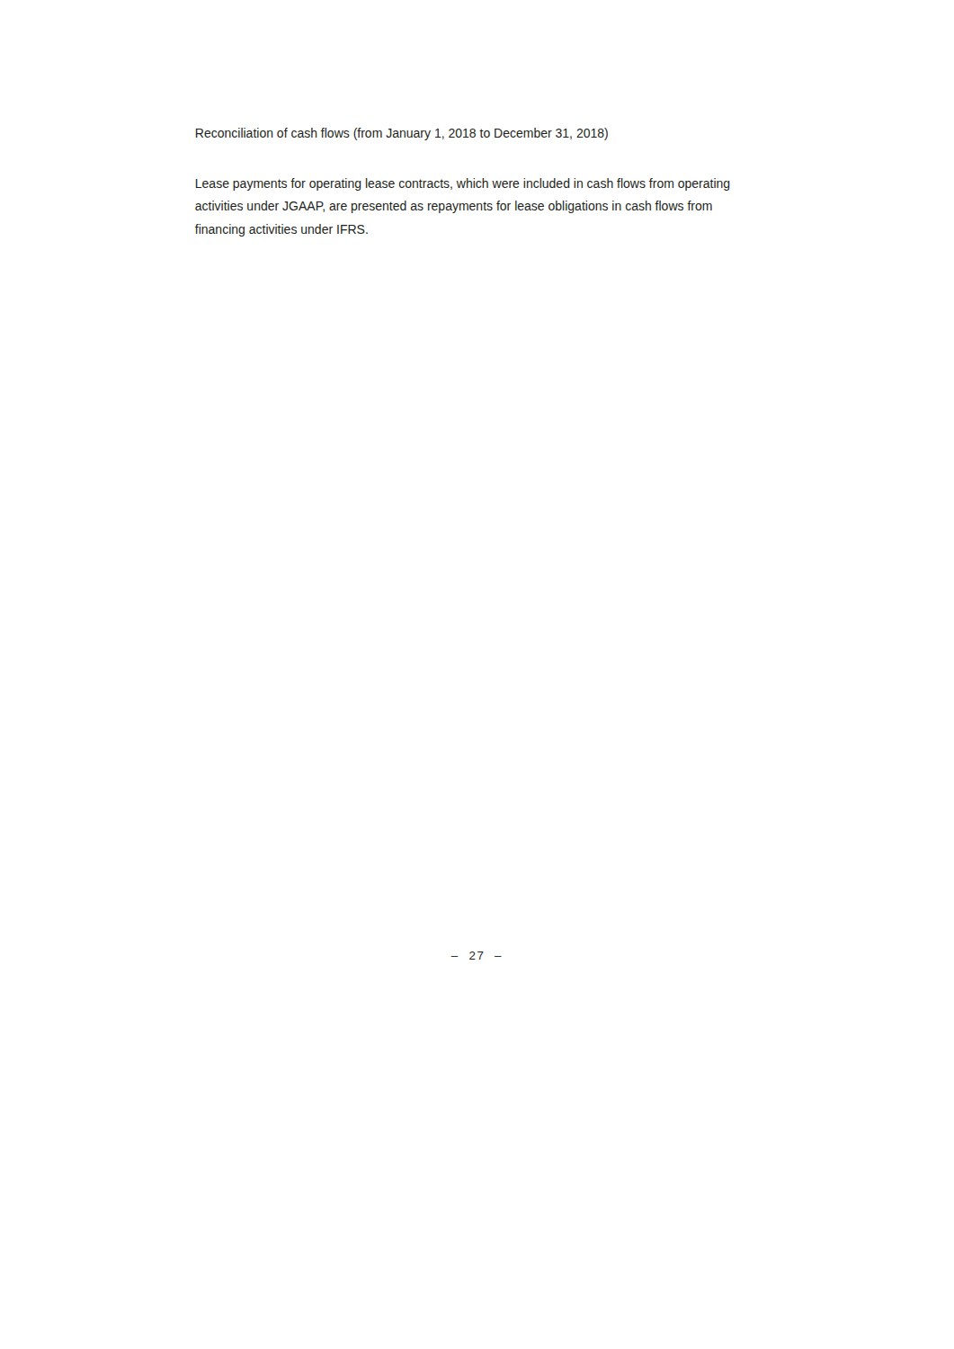Reconciliation of cash flows (from January 1, 2018 to December 31, 2018)
Lease payments for operating lease contracts, which were included in cash flows from operating activities under JGAAP, are presented as repayments for lease obligations in cash flows from financing activities under IFRS.
– 27 –